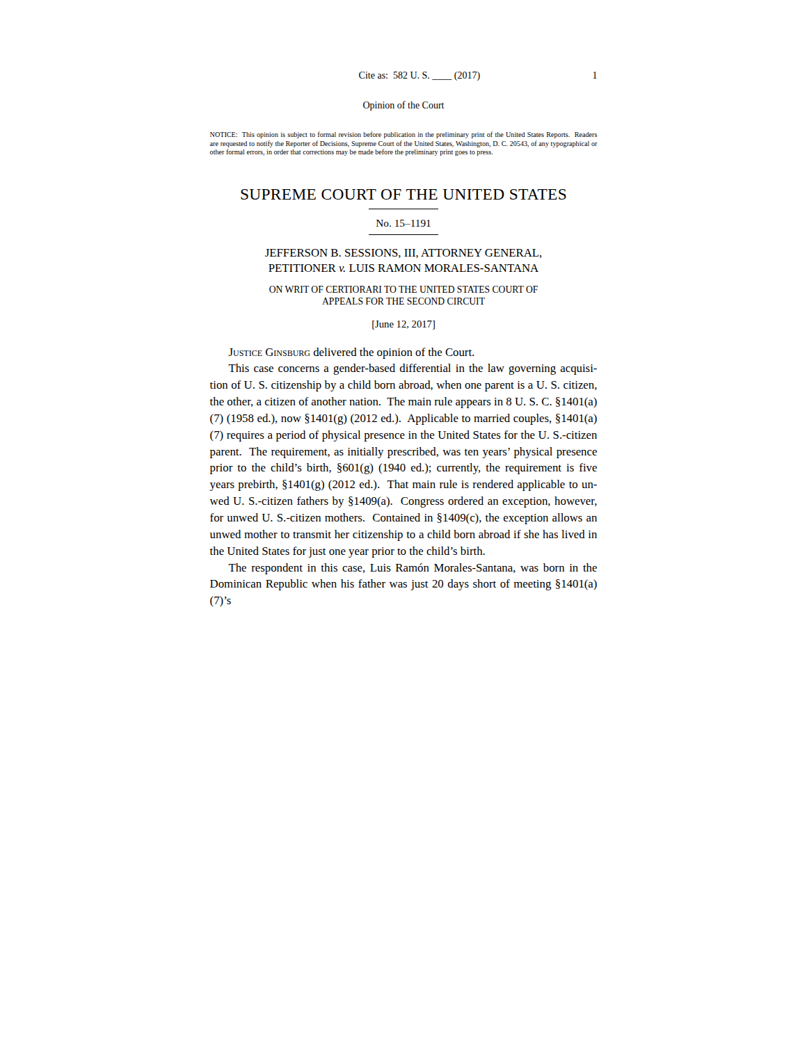Cite as: 582 U. S. ____ (2017) 1
Opinion of the Court
NOTICE: This opinion is subject to formal revision before publication in the preliminary print of the United States Reports. Readers are requested to notify the Reporter of Decisions, Supreme Court of the United States, Washington, D. C. 20543, of any typographical or other formal errors, in order that corrections may be made before the preliminary print goes to press.
SUPREME COURT OF THE UNITED STATES
No. 15–1191
JEFFERSON B. SESSIONS, III, ATTORNEY GENERAL,
PETITIONER v. LUIS RAMON MORALES-SANTANA
ON WRIT OF CERTIORARI TO THE UNITED STATES COURT OF
APPEALS FOR THE SECOND CIRCUIT
[June 12, 2017]
Justice Ginsburg delivered the opinion of the Court.
This case concerns a gender-based differential in the law governing acquisition of U. S. citizenship by a child born abroad, when one parent is a U. S. citizen, the other, a citizen of another nation. The main rule appears in 8 U. S. C. §1401(a)(7) (1958 ed.), now §1401(g) (2012 ed.). Applicable to married couples, §1401(a)(7) requires a period of physical presence in the United States for the U. S.-citizen parent. The requirement, as initially prescribed, was ten years’ physical presence prior to the child’s birth, §601(g) (1940 ed.); currently, the requirement is five years prebirth, §1401(g) (2012 ed.). That main rule is rendered applicable to unwed U. S.-citizen fathers by §1409(a). Congress ordered an exception, however, for unwed U. S.-citizen mothers. Contained in §1409(c), the exception allows an unwed mother to transmit her citizenship to a child born abroad if she has lived in the United States for just one year prior to the child’s birth.
The respondent in this case, Luis Ramón Morales-Santana, was born in the Dominican Republic when his father was just 20 days short of meeting §1401(a)(7)’s